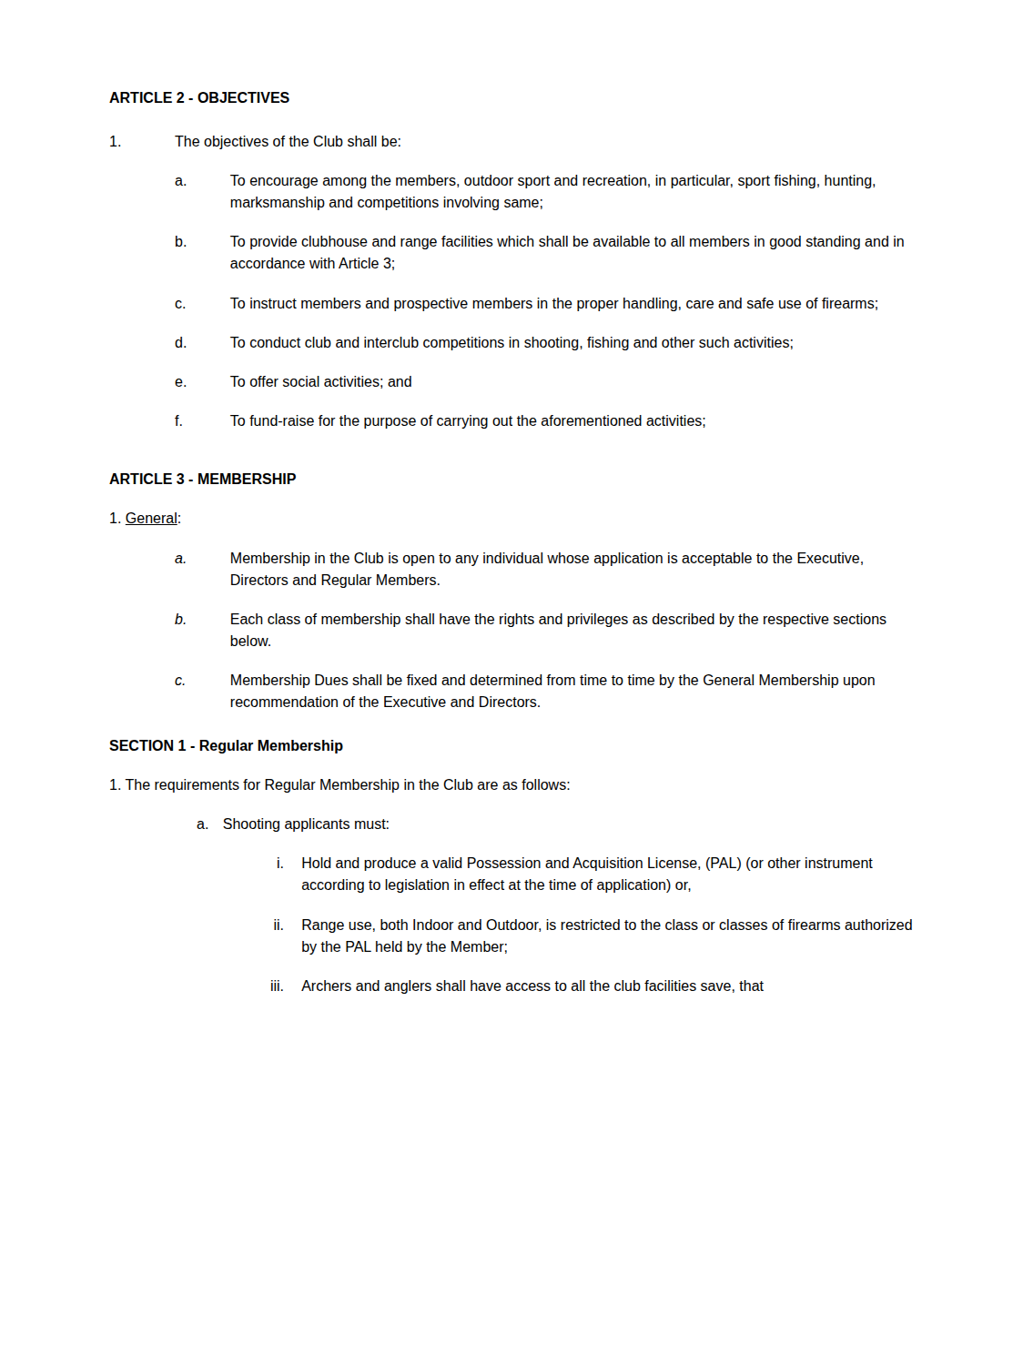ARTICLE 2 - OBJECTIVES
1. The objectives of the Club shall be:
a. To encourage among the members, outdoor sport and recreation, in particular, sport fishing, hunting, marksmanship and competitions involving same;
b. To provide clubhouse and range facilities which shall be available to all members in good standing and in accordance with Article 3;
c. To instruct members and prospective members in the proper handling, care and safe use of firearms;
d. To conduct club and interclub competitions in shooting, fishing and other such activities;
e. To offer social activities; and
f. To fund-raise for the purpose of carrying out the aforementioned activities;
ARTICLE 3 - MEMBERSHIP
1. General:
a. Membership in the Club is open to any individual whose application is acceptable to the Executive, Directors and Regular Members.
b. Each class of membership shall have the rights and privileges as described by the respective sections below.
c. Membership Dues shall be fixed and determined from time to time by the General Membership upon recommendation of the Executive and Directors.
SECTION 1 - Regular Membership
1. The requirements for Regular Membership in the Club are as follows:
a. Shooting applicants must:
i. Hold and produce a valid Possession and Acquisition License, (PAL) (or other instrument according to legislation in effect at the time of application) or,
ii. Range use, both Indoor and Outdoor, is restricted to the class or classes of firearms authorized by the PAL held by the Member;
iii. Archers and anglers shall have access to all the club facilities save, that